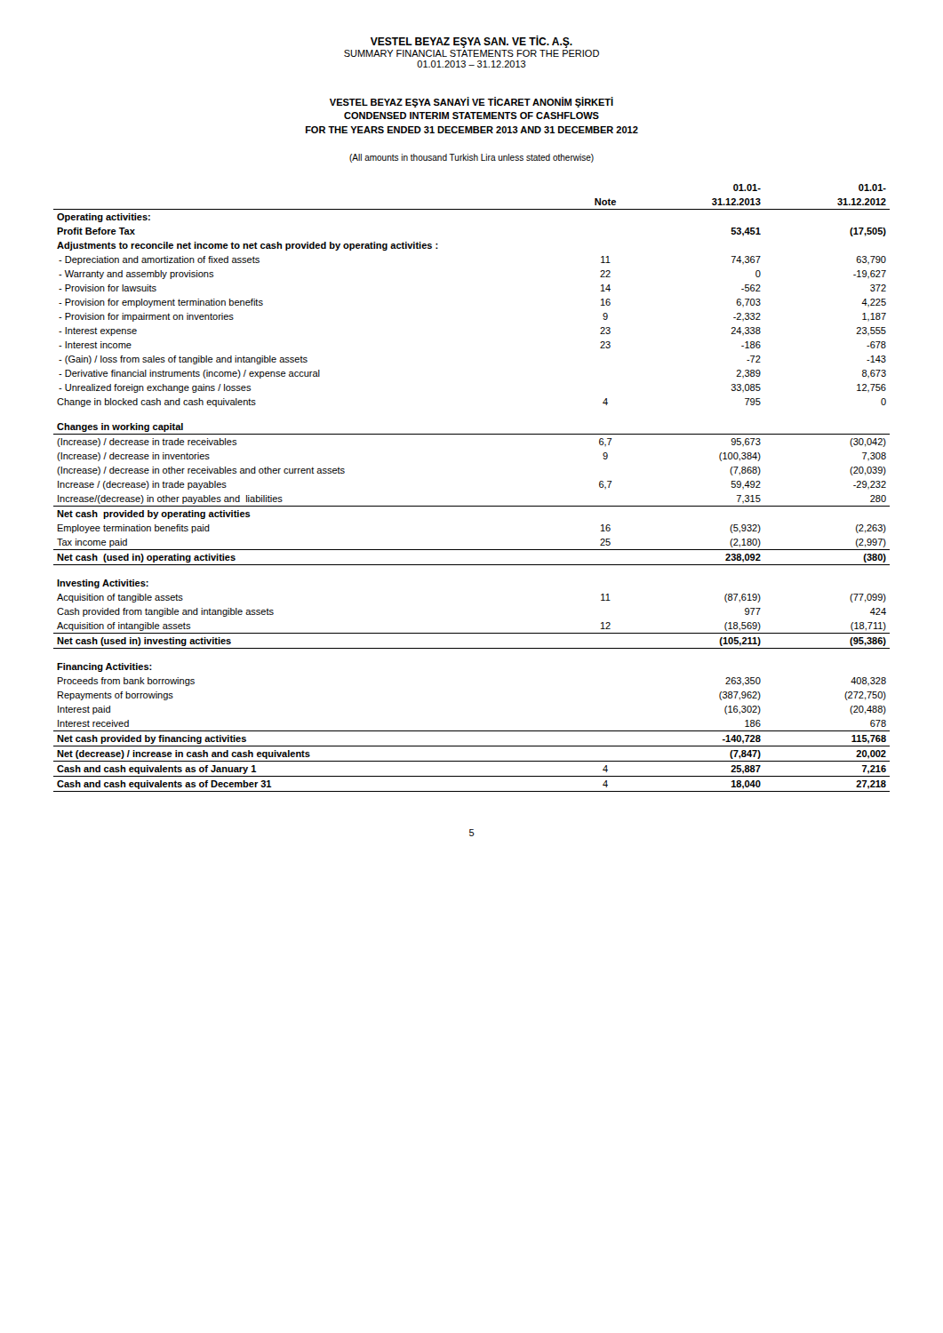VESTEL BEYAZ EŞYA SAN. VE TİC. A.Ş.
SUMMARY FINANCIAL STATEMENTS FOR THE PERIOD
01.01.2013 – 31.12.2013
VESTEL BEYAZ EŞYA SANAYİ VE TİCARET ANONİM ŞİRKETİ
CONDENSED INTERIM STATEMENTS OF CASHFLOWS
FOR THE YEARS ENDED 31 DECEMBER 2013 AND 31 DECEMBER 2012
(All amounts in thousand Turkish Lira unless stated otherwise)
| | | 01.01- | 01.01- |
| --- | --- | --- | --- |
| | Note | 31.12.2013 | 31.12.2012 |
| Operating activities: | | | |
| Profit Before Tax | | 53,451 | (17,505) |
| Adjustments to reconcile net income to net cash provided by operating activities : | | | |
| - Depreciation and amortization of fixed assets | 11 | 74,367 | 63,790 |
| - Warranty and assembly provisions | 22 | 0 | -19,627 |
| - Provision for lawsuits | 14 | -562 | 372 |
| - Provision for employment termination benefits | 16 | 6,703 | 4,225 |
| - Provision for impairment on inventories | 9 | -2,332 | 1,187 |
| - Interest expense | 23 | 24,338 | 23,555 |
| - Interest income | 23 | -186 | -678 |
| - (Gain) / loss from sales of tangible and intangible assets | | -72 | -143 |
| - Derivative financial instruments (income) / expense accural | | 2,389 | 8,673 |
| - Unrealized foreign exchange gains / losses | | 33,085 | 12,756 |
| Change in blocked cash and cash equivalents | 4 | 795 | 0 |
| Changes in working capital | | | |
| (Increase) / decrease in trade receivables | 6,7 | 95,673 | (30,042) |
| (Increase) / decrease in inventories | 9 | (100,384) | 7,308 |
| (Increase) / decrease in other receivables and other current assets | | (7,868) | (20,039) |
| Increase / (decrease) in trade payables | 6,7 | 59,492 | -29,232 |
| Increase/(decrease) in other payables and liabilities | | 7,315 | 280 |
| Net cash provided by operating activities | | | |
| Employee termination benefits paid | 16 | (5,932) | (2,263) |
| Tax income paid | 25 | (2,180) | (2,997) |
| Net cash (used in) operating activities | | 238,092 | (380) |
| Investing Activities: | | | |
| Acquisition of tangible assets | 11 | (87,619) | (77,099) |
| Cash provided from tangible and intangible assets | | 977 | 424 |
| Acquisition of intangible assets | 12 | (18,569) | (18,711) |
| Net cash (used in) investing activities | | (105,211) | (95,386) |
| Financing Activities: | | | |
| Proceeds from bank borrowings | | 263,350 | 408,328 |
| Repayments of borrowings | | (387,962) | (272,750) |
| Interest paid | | (16,302) | (20,488) |
| Interest received | | 186 | 678 |
| Net cash provided by financing activities | | -140,728 | 115,768 |
| Net (decrease) / increase in cash and cash equivalents | | (7,847) | 20,002 |
| Cash and cash equivalents as of January 1 | 4 | 25,887 | 7,216 |
| Cash and cash equivalents as of December 31 | 4 | 18,040 | 27,218 |
5